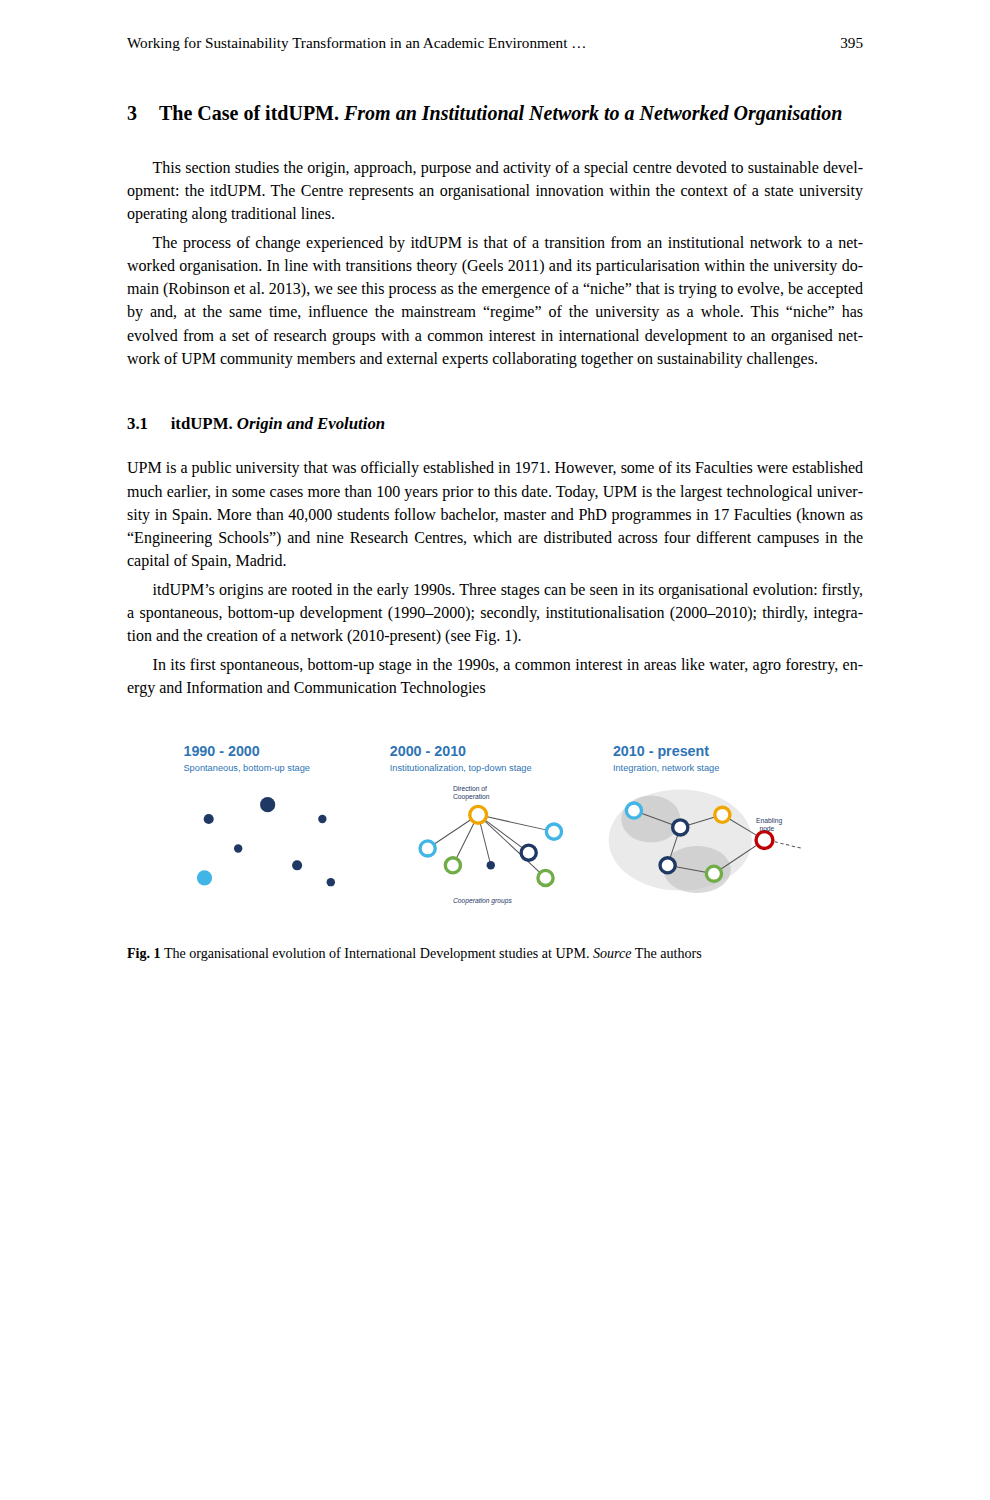Working for Sustainability Transformation in an Academic Environment … 395
3 The Case of itdUPM. From an Institutional Network to a Networked Organisation
This section studies the origin, approach, purpose and activity of a special centre devoted to sustainable development: the itdUPM. The Centre represents an organisational innovation within the context of a state university operating along traditional lines.
The process of change experienced by itdUPM is that of a transition from an institutional network to a networked organisation. In line with transitions theory (Geels 2011) and its particularisation within the university domain (Robinson et al. 2013), we see this process as the emergence of a “niche” that is trying to evolve, be accepted by and, at the same time, influence the mainstream “regime” of the university as a whole. This “niche” has evolved from a set of research groups with a common interest in international development to an organised network of UPM community members and external experts collaborating together on sustainability challenges.
3.1itdUPM. Origin and Evolution
UPM is a public university that was officially established in 1971. However, some of its Faculties were established much earlier, in some cases more than 100 years prior to this date. Today, UPM is the largest technological university in Spain. More than 40,000 students follow bachelor, master and PhD programmes in 17 Faculties (known as “Engineering Schools”) and nine Research Centres, which are distributed across four different campuses in the capital of Spain, Madrid.
itdUPM’s origins are rooted in the early 1990s. Three stages can be seen in its organisational evolution: firstly, a spontaneous, bottom-up development (1990–2000); secondly, institutionalisation (2000–2010); thirdly, integration and the creation of a network (2010-present) (see Fig. 1).
In its first spontaneous, bottom-up stage in the 1990s, a common interest in areas like water, agro forestry, energy and Information and Communication Technologies
1990 - 2000 Spontaneous, bottom-up stage 2000 - 2010 Institutionalization, top-down stage Direction of Cooperation Cooperation groups 2010 - present Integration, network stage Enabling node
Fig. 1 The organisational evolution of International Development studies at UPM. Source The authors